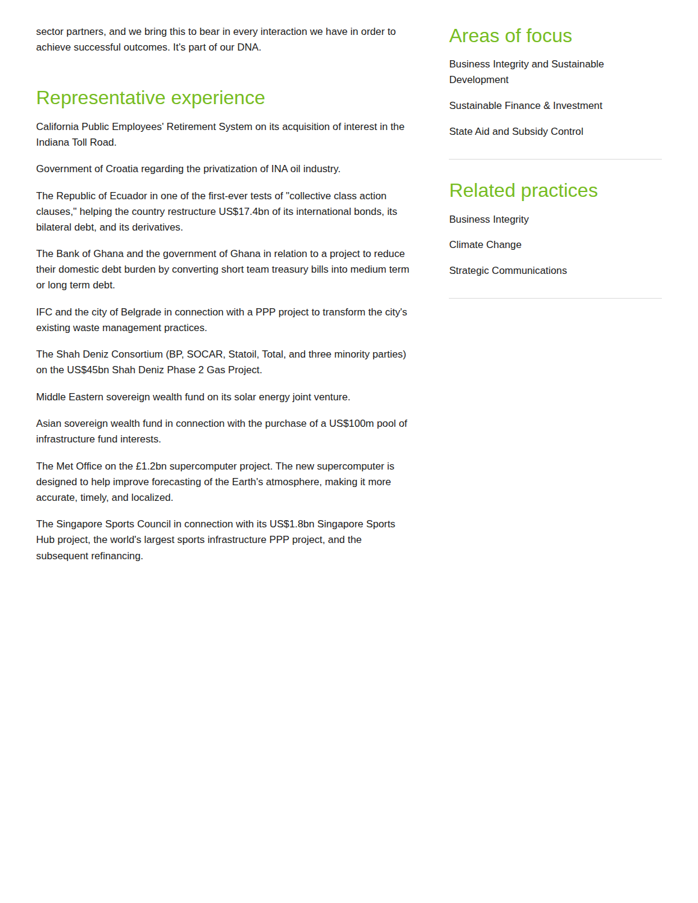sector partners, and we bring this to bear in every interaction we have in order to achieve successful outcomes. It's part of our DNA.
Representative experience
California Public Employees' Retirement System on its acquisition of interest in the Indiana Toll Road.
Government of Croatia regarding the privatization of INA oil industry.
The Republic of Ecuador in one of the first-ever tests of "collective class action clauses," helping the country restructure US$17.4bn of its international bonds, its bilateral debt, and its derivatives.
The Bank of Ghana and the government of Ghana in relation to a project to reduce their domestic debt burden by converting short team treasury bills into medium term or long term debt.
IFC and the city of Belgrade in connection with a PPP project to transform the city's existing waste management practices.
The Shah Deniz Consortium (BP, SOCAR, Statoil, Total, and three minority parties) on the US$45bn Shah Deniz Phase 2 Gas Project.
Middle Eastern sovereign wealth fund on its solar energy joint venture.
Asian sovereign wealth fund in connection with the purchase of a US$100m pool of infrastructure fund interests.
The Met Office on the £1.2bn supercomputer project. The new supercomputer is designed to help improve forecasting of the Earth's atmosphere, making it more accurate, timely, and localized.
The Singapore Sports Council in connection with its US$1.8bn Singapore Sports Hub project, the world's largest sports infrastructure PPP project, and the subsequent refinancing.
Areas of focus
Business Integrity and Sustainable Development
Sustainable Finance & Investment
State Aid and Subsidy Control
Related practices
Business Integrity
Climate Change
Strategic Communications